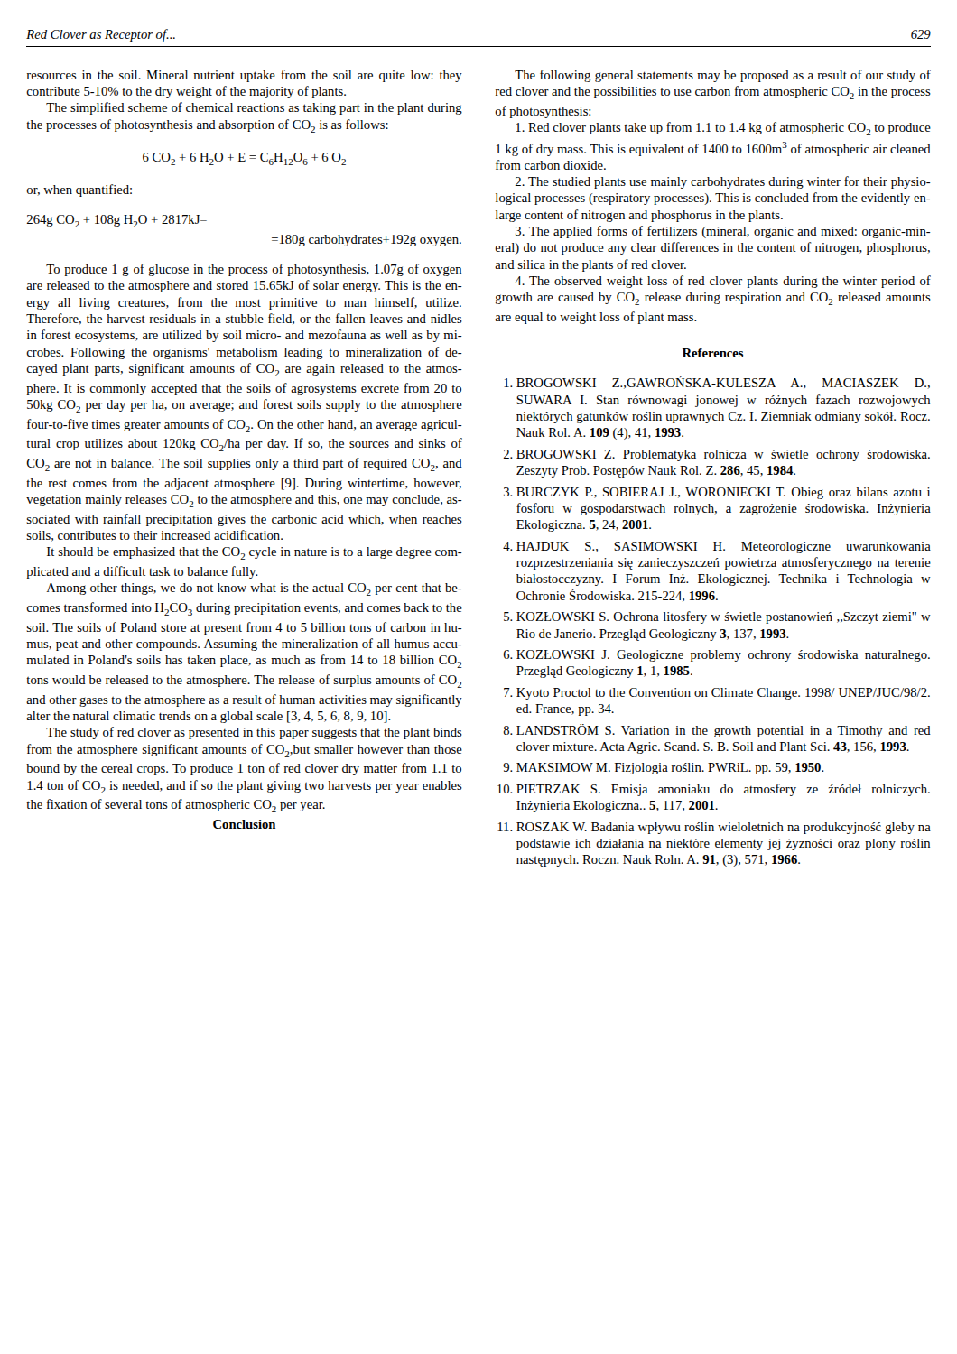Red Clover as Receptor of... 629
resources in the soil. Mineral nutrient uptake from the soil are quite low: they contribute 5-10% to the dry weight of the majority of plants.
The simplified scheme of chemical reactions as taking part in the plant during the processes of photosynthesis and absorption of CO2 is as follows:
6 CO2 + 6 H2O + E = C6H12O6 + 6 O2
or, when quantified:
264g CO2 + 108g H2O + 2817kJ= =180g carbohydrates+192g oxygen.
To produce 1 g of glucose in the process of photosynthesis, 1.07g of oxygen are released to the atmosphere and stored 15.65kJ of solar energy. This is the energy all living creatures, from the most primitive to man himself, utilize. Therefore, the harvest residuals in a stubble field, or the fallen leaves and nidles in forest ecosystems, are utilized by soil micro- and mezofauna as well as by microbes. Following the organisms' metabolism leading to mineralization of decayed plant parts, significant amounts of CO2 are again released to the atmosphere. It is commonly accepted that the soils of agrosystems excrete from 20 to 50kg CO2 per day per ha, on average; and forest soils supply to the atmosphere four-to-five times greater amounts of CO2. On the other hand, an average agricultural crop utilizes about 120kg CO2/ha per day. If so, the sources and sinks of CO2 are not in balance. The soil supplies only a third part of required CO2, and the rest comes from the adjacent atmosphere [9]. During wintertime, however, vegetation mainly releases CO2 to the atmosphere and this, one may conclude, associated with rainfall precipitation gives the carbonic acid which, when reaches soils, contributes to their increased acidification.
It should be emphasized that the CO2 cycle in nature is to a large degree complicated and a difficult task to balance fully.
Among other things, we do not know what is the actual CO2 per cent that becomes transformed into H2CO3 during precipitation events, and comes back to the soil. The soils of Poland store at present from 4 to 5 billion tons of carbon in humus, peat and other compounds. Assuming the mineralization of all humus accumulated in Poland's soils has taken place, as much as from 14 to 18 billion CO2 tons would be released to the atmosphere. The release of surplus amounts of CO2 and other gases to the atmosphere as a result of human activities may significantly alter the natural climatic trends on a global scale [3, 4, 5, 6, 8, 9, 10].
The study of red clover as presented in this paper suggests that the plant binds from the atmosphere significant amounts of CO2,but smaller however than those bound by the cereal crops. To produce 1 ton of red clover dry matter from 1.1 to 1.4 ton of CO2 is needed, and if so the plant giving two harvests per year enables the fixation of several tons of atmospheric CO2 per year.
Conclusion
The following general statements may be proposed as a result of our study of red clover and the possibilities to use carbon from atmospheric CO2 in the process of photosynthesis:
1. Red clover plants take up from 1.1 to 1.4 kg of atmospheric CO2 to produce 1 kg of dry mass. This is equivalent of 1400 to 1600m3 of atmospheric air cleaned from carbon dioxide.
2. The studied plants use mainly carbohydrates during winter for their physiological processes (respiratory processes). This is concluded from the evidently enlarge content of nitrogen and phosphorus in the plants.
3. The applied forms of fertilizers (mineral, organic and mixed: organic-mineral) do not produce any clear differences in the content of nitrogen, phosphorus, and silica in the plants of red clover.
4. The observed weight loss of red clover plants during the winter period of growth are caused by CO2 release during respiration and CO2 released amounts are equal to weight loss of plant mass.
References
BROGOWSKI Z.,GAWROŃSKA-KULESZA A., MACIASZEK D., SUWARA I. Stan równowagi jonowej w różnych fazach rozwojowych niektórych gatunków roślin uprawnych Cz. I. Ziemniak odmiany sokół. Rocz. Nauk Rol. A. 109 (4), 41, 1993.
BROGOWSKI Z. Problematyka rolnicza w świetle ochrony środowiska. Zeszyty Prob. Postępów Nauk Rol. Z. 286, 45, 1984.
BURCZYK P., SOBIERAJ J., WORONIECKI T. Obieg oraz bilans azotu i fosforu w gospodarstwach rolnych, a zagrożenie środowiska. Inżynieria Ekologiczna. 5, 24, 2001.
HAJDUK S., SASIMOWSKI H. Meteorologiczne uwarunkowania rozprzestrzeniania się zanieczyszczeń powietrza atmosferycznego na terenie białostocczyzny. I Forum Inż. Ekologicznej. Technika i Technologia w Ochronie Środowiska. 215-224, 1996.
KOZŁOWSKI S. Ochrona litosfery w świetle postanowień ,,Szczyt ziemi" w Rio de Janerio. Przegląd Geologiczny 3, 137, 1993.
KOZŁOWSKI J. Geologiczne problemy ochrony środowiska naturalnego. Przegląd Geologiczny 1, 1, 1985.
Kyoto Proctol to the Convention on Climate Change. 1998/ UNEP/JUC/98/2. ed. France, pp. 34.
LANDSTRÖM S. Variation in the growth potential in a Timothy and red clover mixture. Acta Agric. Scand. S. B. Soil and Plant Sci. 43, 156, 1993.
MAKSIMOW M. Fizjologia roślin. PWRiL. pp. 59, 1950.
PIETRZAK S. Emisja amoniaku do atmosfery ze źródeł rolniczych. Inżynieria Ekologiczna.. 5, 117, 2001.
ROSZAK W. Badania wpływu roślin wieloletnich na produkcyjność gleby na podstawie ich działania na niektóre elementy jej żyzności oraz plony roślin następnych. Roczn. Nauk Roln. A. 91, (3), 571, 1966.